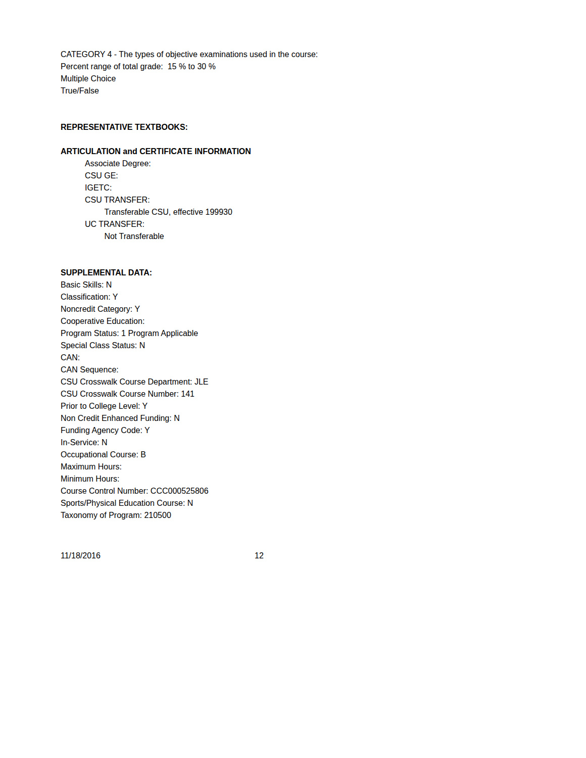CATEGORY 4 - The types of objective examinations used in the course:
Percent range of total grade: 15 % to 30 %
Multiple Choice
True/False
REPRESENTATIVE TEXTBOOKS:
ARTICULATION and CERTIFICATE INFORMATION
Associate Degree:
CSU GE:
IGETC:
CSU TRANSFER:
Transferable CSU, effective 199930
UC TRANSFER:
Not Transferable
SUPPLEMENTAL DATA:
Basic Skills: N
Classification: Y
Noncredit Category: Y
Cooperative Education:
Program Status: 1 Program Applicable
Special Class Status: N
CAN:
CAN Sequence:
CSU Crosswalk Course Department: JLE
CSU Crosswalk Course Number: 141
Prior to College Level: Y
Non Credit Enhanced Funding: N
Funding Agency Code: Y
In-Service: N
Occupational Course: B
Maximum Hours:
Minimum Hours:
Course Control Number: CCC000525806
Sports/Physical Education Course: N
Taxonomy of Program: 210500
11/18/2016 12